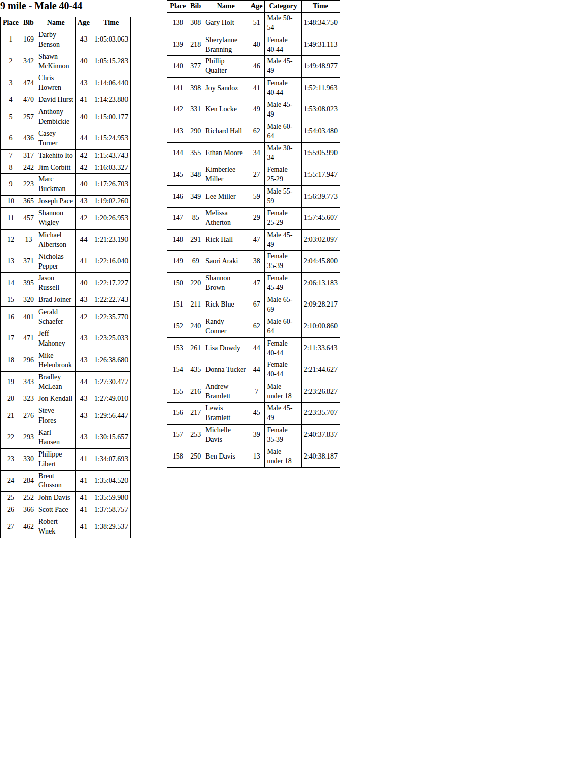9 mile - Male 40-44
| Place | Bib | Name | Age | Time |
| --- | --- | --- | --- | --- |
| 1 | 169 | Darby Benson | 43 | 1:05:03.063 |
| 2 | 342 | Shawn McKinnon | 40 | 1:05:15.283 |
| 3 | 474 | Chris Howren | 43 | 1:14:06.440 |
| 4 | 470 | David Hurst | 41 | 1:14:23.880 |
| 5 | 257 | Anthony Dembickie | 40 | 1:15:00.177 |
| 6 | 436 | Casey Turner | 44 | 1:15:24.953 |
| 7 | 317 | Takehito Ito | 42 | 1:15:43.743 |
| 8 | 242 | Jim Corbitt | 42 | 1:16:03.327 |
| 9 | 223 | Marc Buckman | 40 | 1:17:26.703 |
| 10 | 365 | Joseph Pace | 43 | 1:19:02.260 |
| 11 | 457 | Shannon Wigley | 42 | 1:20:26.953 |
| 12 | 13 | Michael Albertson | 44 | 1:21:23.190 |
| 13 | 371 | Nicholas Pepper | 41 | 1:22:16.040 |
| 14 | 395 | Jason Russell | 40 | 1:22:17.227 |
| 15 | 320 | Brad Joiner | 43 | 1:22:22.743 |
| 16 | 401 | Gerald Schaefer | 42 | 1:22:35.770 |
| 17 | 471 | Jeff Mahoney | 43 | 1:23:25.033 |
| 18 | 296 | Mike Helenbrook | 43 | 1:26:38.680 |
| 19 | 343 | Bradley McLean | 44 | 1:27:30.477 |
| 20 | 323 | Jon Kendall | 43 | 1:27:49.010 |
| 21 | 276 | Steve Flores | 43 | 1:29:56.447 |
| 22 | 293 | Karl Hansen | 43 | 1:30:15.657 |
| 23 | 330 | Philippe Libert | 41 | 1:34:07.693 |
| 24 | 284 | Brent Glosson | 41 | 1:35:04.520 |
| 25 | 252 | John Davis | 41 | 1:35:59.980 |
| 26 | 366 | Scott Pace | 41 | 1:37:58.757 |
| 27 | 462 | Robert Wnek | 41 | 1:38:29.537 |
| Place | Bib | Name | Age | Category | Time |
| --- | --- | --- | --- | --- | --- |
| 138 | 308 | Gary Holt | 51 | Male 50-54 | 1:48:34.750 |
| 139 | 218 | Sherylanne Branning | 40 | Female 40-44 | 1:49:31.113 |
| 140 | 377 | Phillip Qualter | 46 | Male 45-49 | 1:49:48.977 |
| 141 | 398 | Joy Sandoz | 41 | Female 40-44 | 1:52:11.963 |
| 142 | 331 | Ken Locke | 49 | Male 45-49 | 1:53:08.023 |
| 143 | 290 | Richard Hall | 62 | Male 60-64 | 1:54:03.480 |
| 144 | 355 | Ethan Moore | 34 | Male 30-34 | 1:55:05.990 |
| 145 | 348 | Kimberlee Miller | 27 | Female 25-29 | 1:55:17.947 |
| 146 | 349 | Lee Miller | 59 | Male 55-59 | 1:56:39.773 |
| 147 | 85 | Melissa Atherton | 29 | Female 25-29 | 1:57:45.607 |
| 148 | 291 | Rick Hall | 47 | Male 45-49 | 2:03:02.097 |
| 149 | 69 | Saori Araki | 38 | Female 35-39 | 2:04:45.800 |
| 150 | 220 | Shannon Brown | 47 | Female 45-49 | 2:06:13.183 |
| 151 | 211 | Rick Blue | 67 | Male 65-69 | 2:09:28.217 |
| 152 | 240 | Randy Conner | 62 | Male 60-64 | 2:10:00.860 |
| 153 | 261 | Lisa Dowdy | 44 | Female 40-44 | 2:11:33.643 |
| 154 | 435 | Donna Tucker | 44 | Female 40-44 | 2:21:44.627 |
| 155 | 216 | Andrew Bramlett | 7 | Male under 18 | 2:23:26.827 |
| 156 | 217 | Lewis Bramlett | 45 | Male 45-49 | 2:23:35.707 |
| 157 | 253 | Michelle Davis | 39 | Female 35-39 | 2:40:37.837 |
| 158 | 250 | Ben Davis | 13 | Male under 18 | 2:40:38.187 |